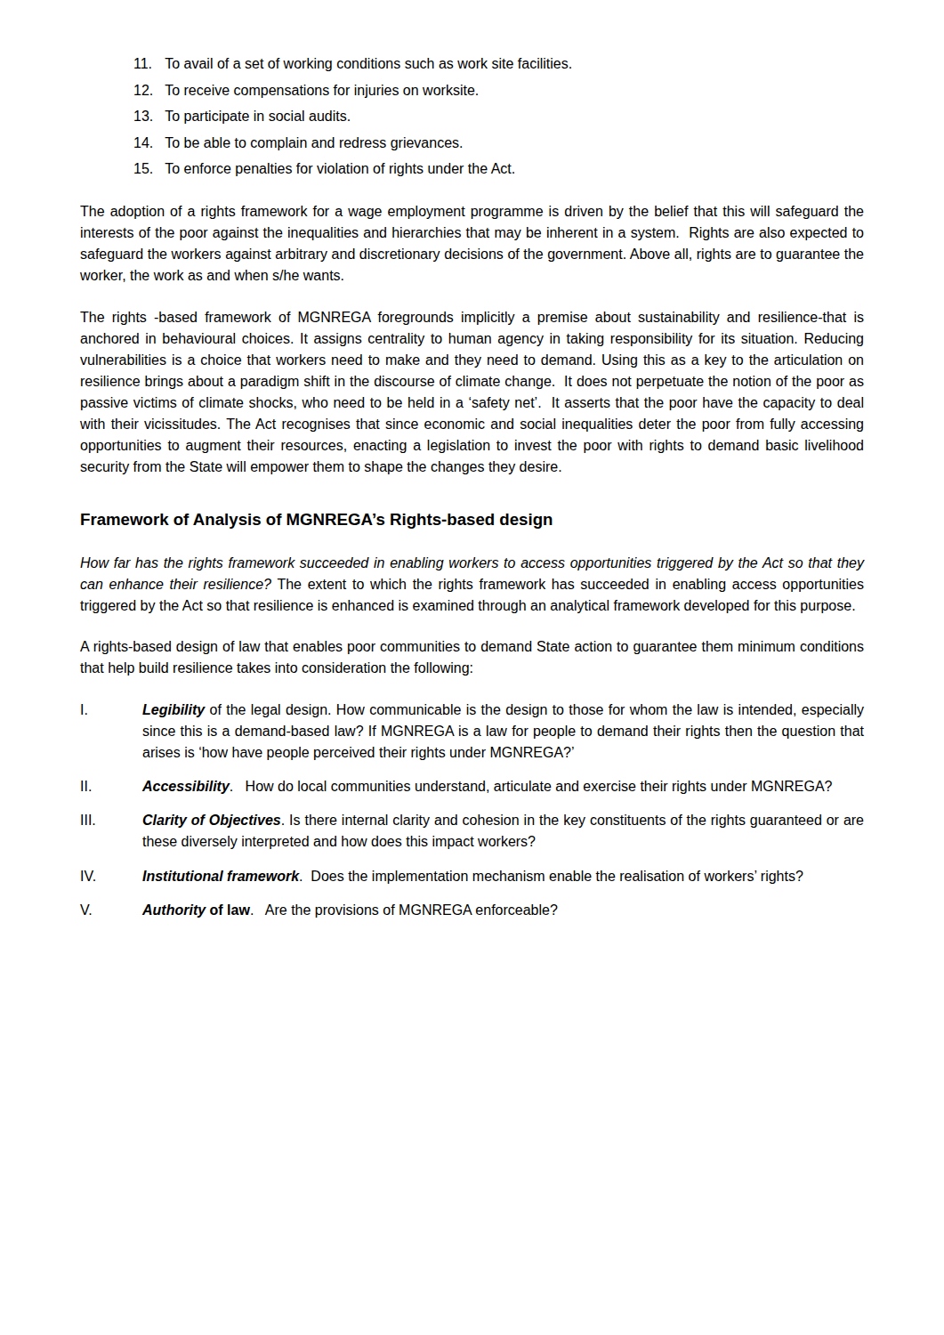11. To avail of a set of working conditions such as work site facilities.
12. To receive compensations for injuries on worksite.
13. To participate in social audits.
14. To be able to complain and redress grievances.
15. To enforce penalties for violation of rights under the Act.
The adoption of a rights framework for a wage employment programme is driven by the belief that this will safeguard the interests of the poor against the inequalities and hierarchies that may be inherent in a system. Rights are also expected to safeguard the workers against arbitrary and discretionary decisions of the government. Above all, rights are to guarantee the worker, the work as and when s/he wants.
The rights -based framework of MGNREGA foregrounds implicitly a premise about sustainability and resilience-that is anchored in behavioural choices. It assigns centrality to human agency in taking responsibility for its situation. Reducing vulnerabilities is a choice that workers need to make and they need to demand. Using this as a key to the articulation on resilience brings about a paradigm shift in the discourse of climate change. It does not perpetuate the notion of the poor as passive victims of climate shocks, who need to be held in a ‘safety net’. It asserts that the poor have the capacity to deal with their vicissitudes. The Act recognises that since economic and social inequalities deter the poor from fully accessing opportunities to augment their resources, enacting a legislation to invest the poor with rights to demand basic livelihood security from the State will empower them to shape the changes they desire.
Framework of Analysis of MGNREGA’s Rights-based design
How far has the rights framework succeeded in enabling workers to access opportunities triggered by the Act so that they can enhance their resilience? The extent to which the rights framework has succeeded in enabling access opportunities triggered by the Act so that resilience is enhanced is examined through an analytical framework developed for this purpose.
A rights-based design of law that enables poor communities to demand State action to guarantee them minimum conditions that help build resilience takes into consideration the following:
| I. | Legibility of the legal design. How communicable is the design to those for whom the law is intended, especially since this is a demand-based law? If MGNREGA is a law for people to demand their rights then the question that arises is ‘how have people perceived their rights under MGNREGA?’ |
| II. | Accessibility . How do local communities understand, articulate and exercise their rights under MGNREGA? |
| III. | Clarity of Objectives . Is there internal clarity and cohesion in the key constituents of the rights guaranteed or are these diversely interpreted and how does this impact workers? |
| IV. | Institutional framework . Does the implementation mechanism enable the realisation of workers’ rights? |
| V. | Authority of law . Are the provisions of MGNREGA enforceable? |